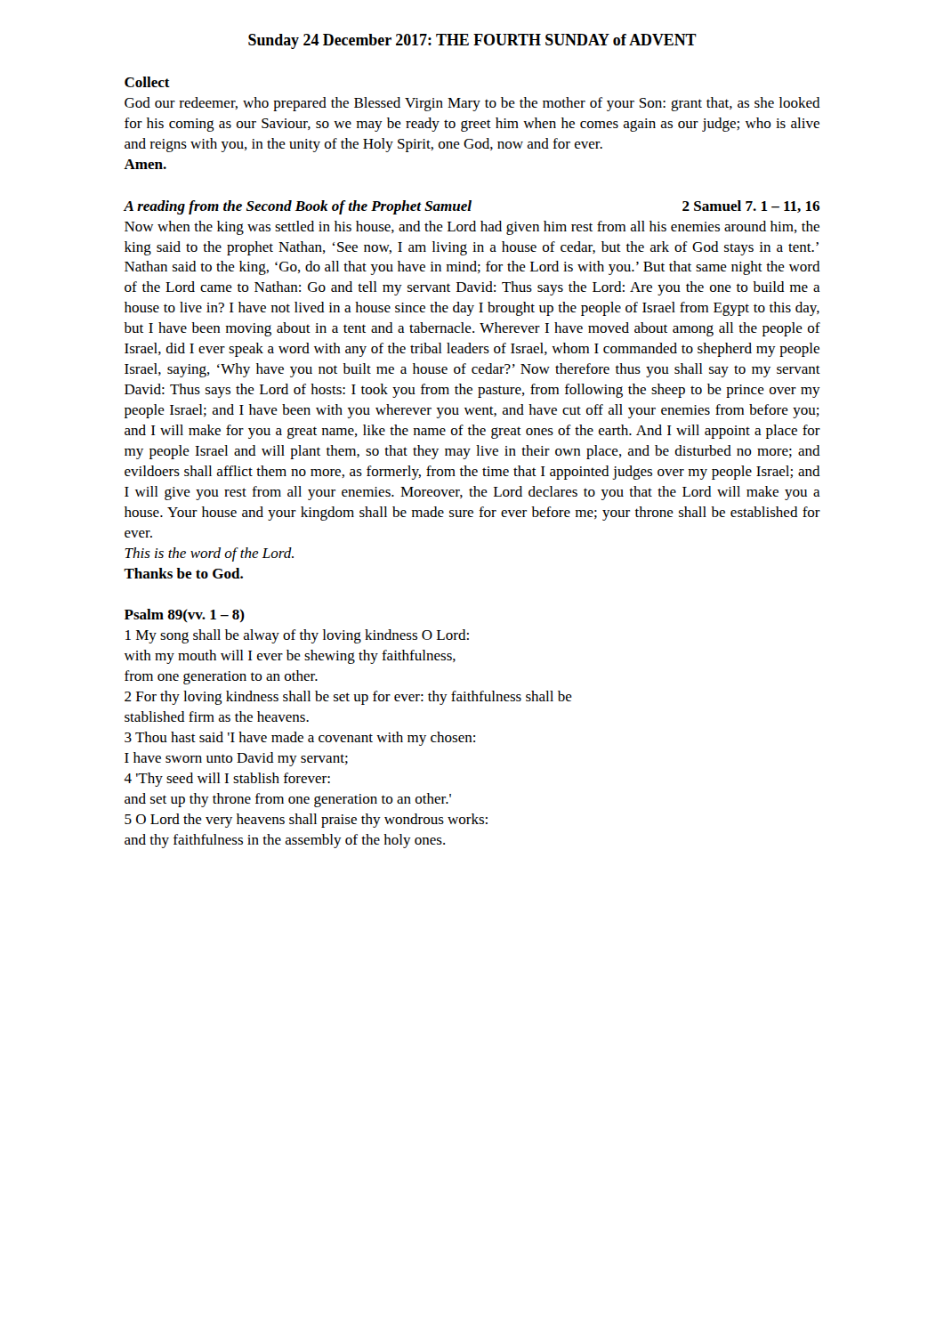Sunday 24 December 2017: THE FOURTH SUNDAY of ADVENT
Collect
God our redeemer, who prepared the Blessed Virgin Mary to be the mother of your Son: grant that, as she looked for his coming as our Saviour, so we may be ready to greet him when he comes again as our judge; who is alive and reigns with you, in the unity of the Holy Spirit, one God, now and for ever.
Amen.
A reading from the Second Book of the Prophet Samuel 2 Samuel 7. 1 – 11, 16
Now when the king was settled in his house, and the Lord had given him rest from all his enemies around him, the king said to the prophet Nathan, ‘See now, I am living in a house of cedar, but the ark of God stays in a tent.’ Nathan said to the king, ‘Go, do all that you have in mind; for the Lord is with you.’ But that same night the word of the Lord came to Nathan: Go and tell my servant David: Thus says the Lord: Are you the one to build me a house to live in? I have not lived in a house since the day I brought up the people of Israel from Egypt to this day, but I have been moving about in a tent and a tabernacle. Wherever I have moved about among all the people of Israel, did I ever speak a word with any of the tribal leaders of Israel, whom I commanded to shepherd my people Israel, saying, ‘Why have you not built me a house of cedar?’ Now therefore thus you shall say to my servant David: Thus says the Lord of hosts: I took you from the pasture, from following the sheep to be prince over my people Israel; and I have been with you wherever you went, and have cut off all your enemies from before you; and I will make for you a great name, like the name of the great ones of the earth. And I will appoint a place for my people Israel and will plant them, so that they may live in their own place, and be disturbed no more; and evildoers shall afflict them no more, as formerly, from the time that I appointed judges over my people Israel; and I will give you rest from all your enemies. Moreover, the Lord declares to you that the Lord will make you a house. Your house and your kingdom shall be made sure for ever before me; your throne shall be established for ever.
This is the word of the Lord.
Thanks be to God.
Psalm 89(vv. 1 – 8)
1 My song shall be alway of thy loving kindness O Lord:
with my mouth will I ever be shewing thy faithfulness,
from one generation to an other.
2 For thy loving kindness shall be set up for ever: thy faithfulness shall be
stablished firm as the heavens.
3 Thou hast said 'I have made a covenant with my chosen:
I have sworn unto David my servant;
4 'Thy seed will I stablish forever:
and set up thy throne from one generation to an other.'
5 O Lord the very heavens shall praise thy wondrous works:
and thy faithfulness in the assembly of the holy ones.